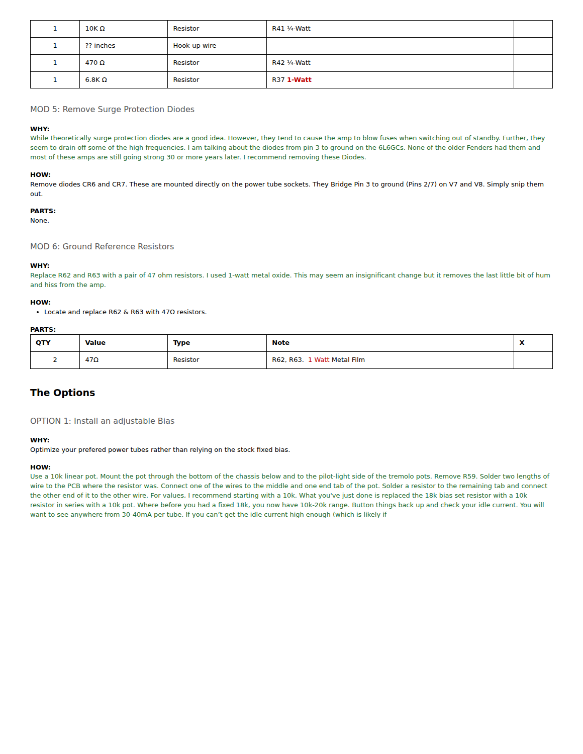| 1 | 10K Ω | Resistor | R41 ¼-Watt | |
| 1 | ?? inches | Hook-up wire | | |
| 1 | 470 Ω | Resistor | R42 ¼-Watt | |
| 1 | 6.8K Ω | Resistor | R37 1-Watt | |
MOD 5: Remove Surge Protection Diodes
WHY:
While theoretically surge protection diodes are a good idea. However, they tend to cause the amp to blow fuses when switching out of standby. Further, they seem to drain off some of the high frequencies. I am talking about the diodes from pin 3 to ground on the 6L6GCs. None of the older Fenders had them and most of these amps are still going strong 30 or more years later. I recommend removing these Diodes.
HOW:
Remove diodes CR6 and CR7. These are mounted directly on the power tube sockets. They Bridge Pin 3 to ground (Pins 2/7) on V7 and V8. Simply snip them out.
PARTS:
None.
MOD 6: Ground Reference Resistors
WHY:
Replace R62 and R63 with a pair of 47 ohm resistors. I used 1-watt metal oxide. This may seem an insignificant change but it removes the last little bit of hum and hiss from the amp.
HOW:
Locate and replace R62 & R63 with 47Ω resistors.
PARTS:
| QTY | Value | Type | Note | X |
| --- | --- | --- | --- | --- |
| 2 | 47Ω | Resistor | R62, R63. 1 Watt Metal Film | |
The Options
OPTION 1: Install an adjustable Bias
WHY:
Optimize your prefered power tubes rather than relying on the stock fixed bias.
HOW:
Use a 10k linear pot. Mount the pot through the bottom of the chassis below and to the pilot-light side of the tremolo pots. Remove R59. Solder two lengths of wire to the PCB where the resistor was. Connect one of the wires to the middle and one end tab of the pot. Solder a resistor to the remaining tab and connect the other end of it to the other wire. For values, I recommend starting with a 10k. What you've just done is replaced the 18k bias set resistor with a 10k resistor in series with a 10k pot. Where before you had a fixed 18k, you now have 10k-20k range. Button things back up and check your idle current. You will want to see anywhere from 30-40mA per tube. If you can’t get the idle current high enough (which is likely if